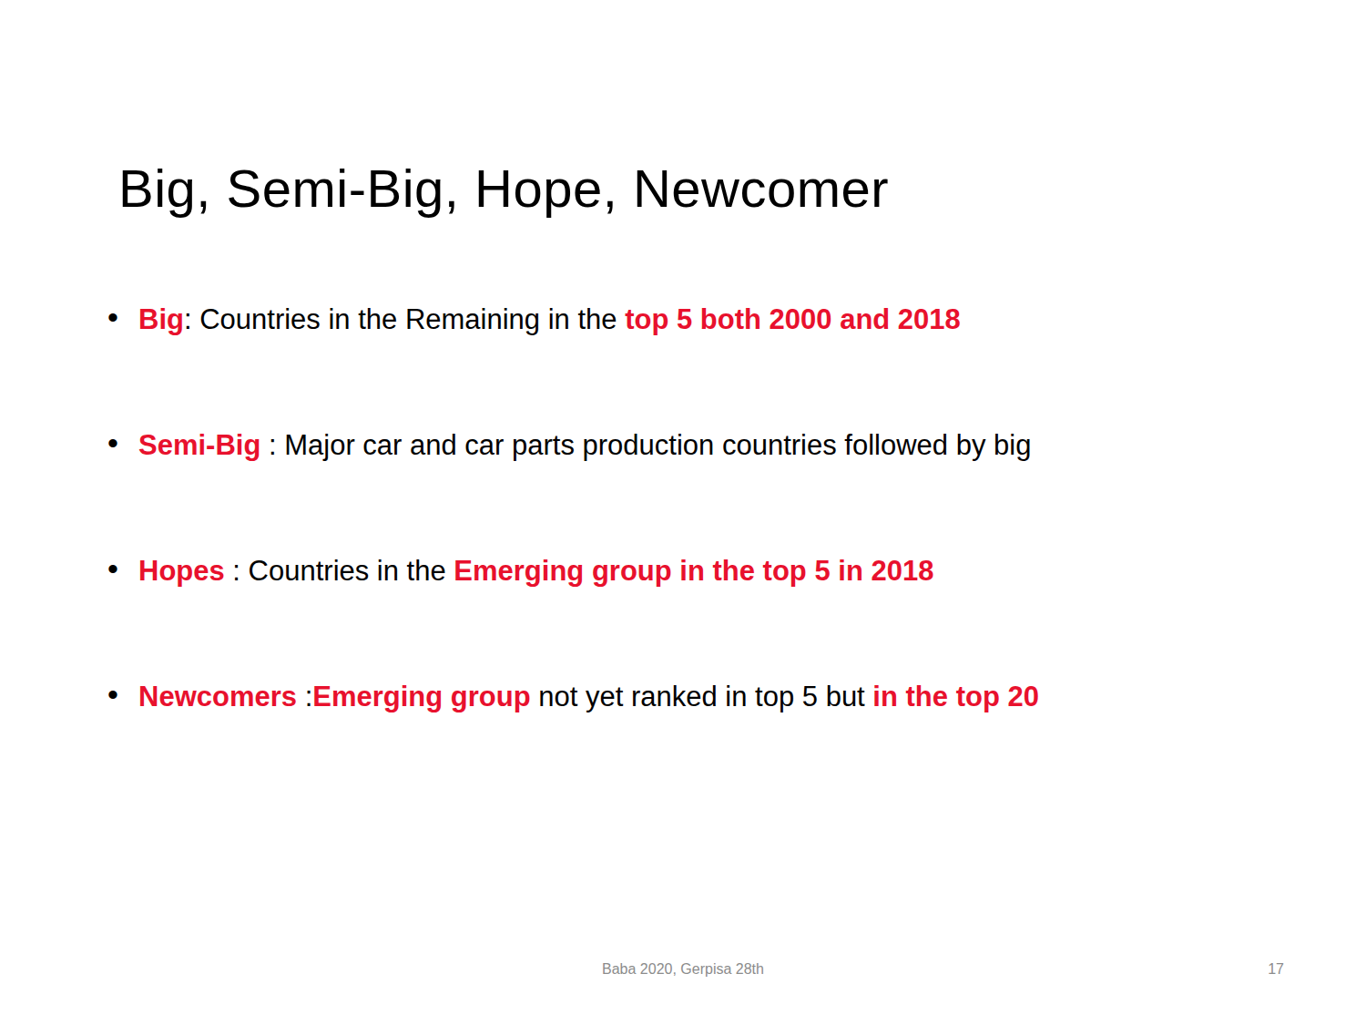Big, Semi-Big, Hope, Newcomer
Big: Countries in the Remaining in the top 5 both 2000 and 2018
Semi-Big : Major car and car parts production countries followed by big
Hopes : Countries in the Emerging group in the top 5 in 2018
Newcomers :Emerging group not yet ranked in top 5 but in the top 20
Baba 2020, Gerpisa 28th
17